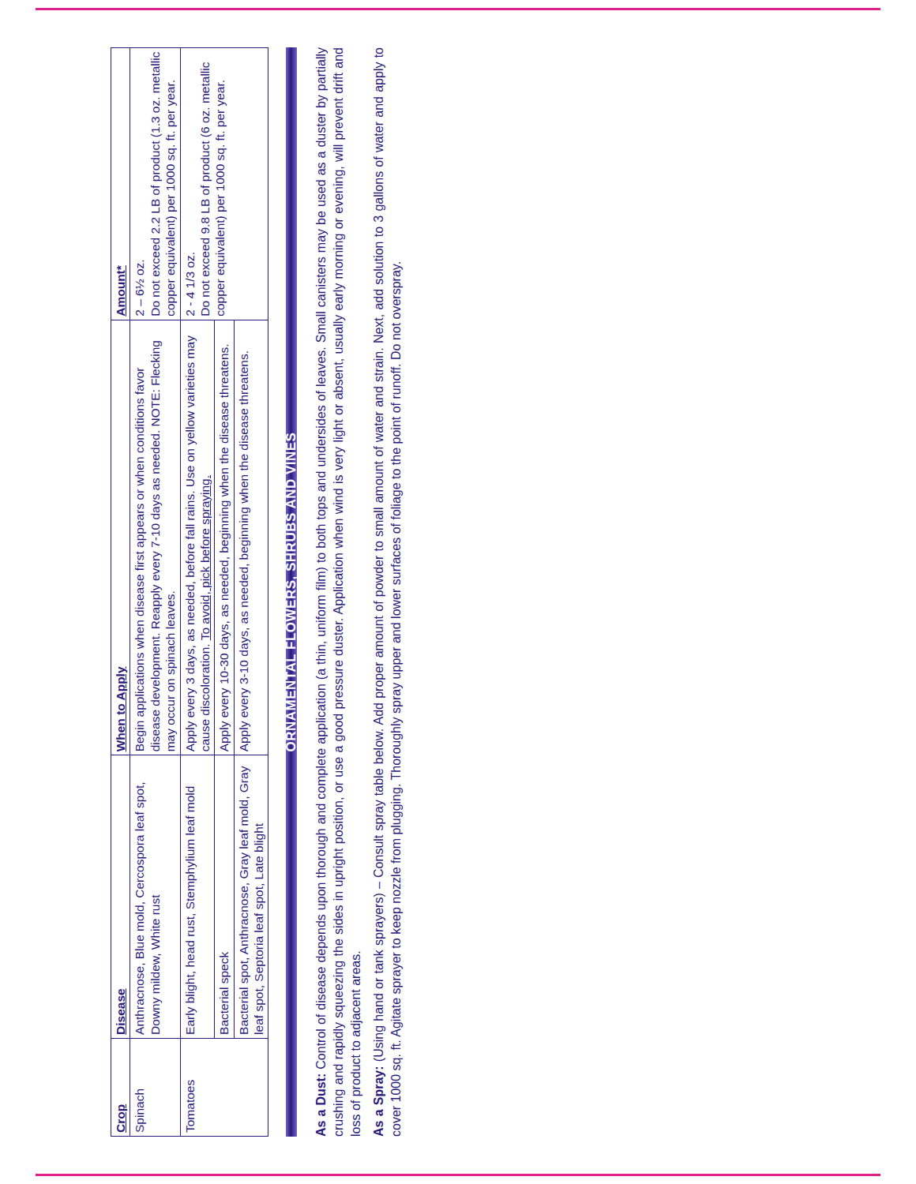| Crop | Disease | When to Apply | Amount* |
| --- | --- | --- | --- |
| Spinach | Anthracnose, Blue mold, Cercospora leaf spot, Downy mildew, White rust | Begin applications when disease first appears or when conditions favor disease development. Reapply every 7-10 days as needed. NOTE: Flecking may occur on spinach leaves. | 2 – 6½ oz. Do not exceed 2.2 LB of product (1.3 oz. metallic copper equivalent) per 1000 sq. ft. per year. |
| Tomatoes | Early blight, head rust, Stemphylium leaf mold | Apply every 3 days, as needed, before fall rains. Use on yellow varieties may cause discoloration. To avoid, pick before spraying. | 2 - 4 1/3 oz. Do not exceed 9.8 LB of product (6 oz. metallic copper equivalent) per 1000 sq. ft. per year. |
| Bacterial speck | Apply every 10-30 days, as needed, beginning when the disease threatens. |
| Bacterial spot, Anthracnose, Gray leaf mold, Gray leaf spot, Septoria leaf spot, Late blight | Apply every 3-10 days, as needed, beginning when the disease threatens. |
ORNAMENTAL FLOWERS, SHRUBS AND VINES
As a Dust: Control of disease depends upon thorough and complete application (a thin, uniform film) to both tops and undersides of leaves. Small canisters may be used as a duster by partially crushing and rapidly squeezing the sides in upright position, or use a good pressure duster. Application when wind is very light or absent, usually early morning or evening, will prevent drift and loss of product to adjacent areas.
As a Spray: (Using hand or tank sprayers) – Consult spray table below. Add proper amount of powder to small amount of water and strain. Next, add solution to 3 gallons of water and apply to cover 1000 sq. ft. Agitate sprayer to keep nozzle from plugging. Thoroughly spray upper and lower surfaces of foliage to the point of runoff. Do not overspray.